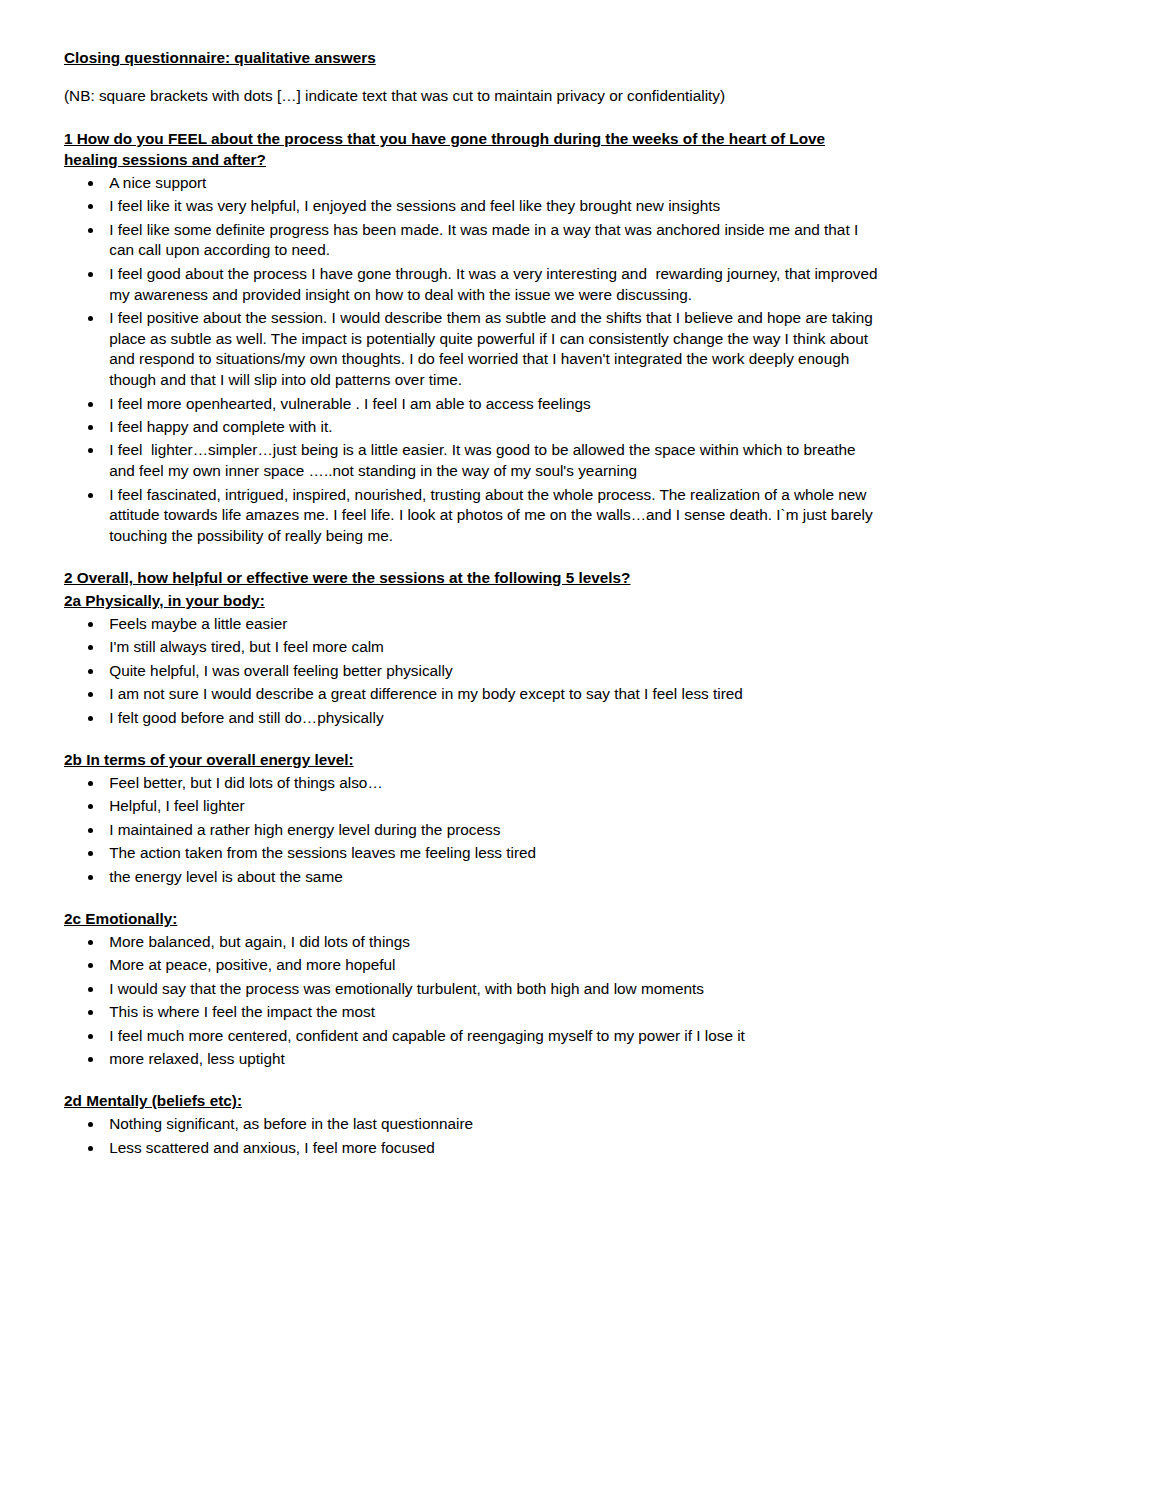Closing questionnaire: qualitative answers
(NB: square brackets with dots […] indicate text that was cut to maintain privacy or confidentiality)
1 How do you FEEL about the process that you have gone through during the weeks of the heart of Love healing sessions and after?
A nice support
I feel like it was very helpful, I enjoyed the sessions and feel like they brought new insights
I feel like some definite progress has been made. It was made in a way that was anchored inside me and that I can call upon according to need.
I feel good about the process I have gone through. It was a very interesting and rewarding journey, that improved my awareness and provided insight on how to deal with the issue we were discussing.
I feel positive about the session. I would describe them as subtle and the shifts that I believe and hope are taking place as subtle as well. The impact is potentially quite powerful if I can consistently change the way I think about and respond to situations/my own thoughts. I do feel worried that I haven't integrated the work deeply enough though and that I will slip into old patterns over time.
I feel more openhearted, vulnerable . I feel I am able to access feelings
I feel happy and complete with it.
I feel lighter…simpler…just being is a little easier. It was good to be allowed the space within which to breathe and feel my own inner space …..not standing in the way of my soul's yearning
I feel fascinated, intrigued, inspired, nourished, trusting about the whole process. The realization of a whole new attitude towards life amazes me. I feel life. I look at photos of me on the walls…and I sense death. I`m just barely touching the possibility of really being me.
2 Overall, how helpful or effective were the sessions at the following 5 levels?
2a Physically, in your body:
Feels maybe a little easier
I'm still always tired, but I feel more calm
Quite helpful, I was overall feeling better physically
I am not sure I would describe a great difference in my body except to say that I feel less tired
I felt good before and still do…physically
2b In terms of your overall energy level:
Feel better, but I did lots of things also…
Helpful, I feel lighter
I maintained a rather high energy level during the process
The action taken from the sessions leaves me feeling less tired
the energy level is about the same
2c Emotionally:
More balanced, but again, I did lots of things
More at peace, positive, and more hopeful
I would say that the process was emotionally turbulent, with both high and low moments
This is where I feel the impact the most
I feel much more centered, confident and capable of reengaging myself to my power if I lose it
more relaxed, less uptight
2d Mentally (beliefs etc):
Nothing significant, as before in the last questionnaire
Less scattered and anxious, I feel more focused